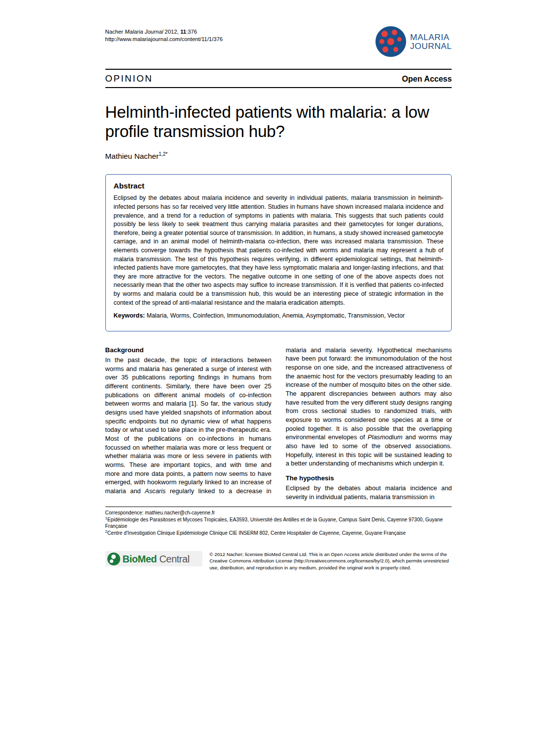Nacher Malaria Journal 2012, 11:376
http://www.malariajournal.com/content/11/1/376
MALARIA
JOURNAL
OPINION
Open Access
Helminth-infected patients with malaria: a low profile transmission hub?
Mathieu Nacher1,2*
Abstract
Eclipsed by the debates about malaria incidence and severity in individual patients, malaria transmission in helminth-infected persons has so far received very little attention. Studies in humans have shown increased malaria incidence and prevalence, and a trend for a reduction of symptoms in patients with malaria. This suggests that such patients could possibly be less likely to seek treatment thus carrying malaria parasites and their gametocytes for longer durations, therefore, being a greater potential source of transmission. In addition, in humans, a study showed increased gametocyte carriage, and in an animal model of helminth-malaria co-infection, there was increased malaria transmission. These elements converge towards the hypothesis that patients co-infected with worms and malaria may represent a hub of malaria transmission. The test of this hypothesis requires verifying, in different epidemiological settings, that helminth-infected patients have more gametocytes, that they have less symptomatic malaria and longer-lasting infections, and that they are more attractive for the vectors. The negative outcome in one setting of one of the above aspects does not necessarily mean that the other two aspects may suffice to increase transmission. If it is verified that patients co-infected by worms and malaria could be a transmission hub, this would be an interesting piece of strategic information in the context of the spread of anti-malarial resistance and the malaria eradication attempts.
Keywords: Malaria, Worms, Coinfection, Immunomodulation, Anemia, Asymptomatic, Transmission, Vector
Background
In the past decade, the topic of interactions between worms and malaria has generated a surge of interest with over 35 publications reporting findings in humans from different continents. Similarly, there have been over 25 publications on different animal models of co-infection between worms and malaria [1]. So far, the various study designs used have yielded snapshots of information about specific endpoints but no dynamic view of what happens today or what used to take place in the pre-therapeutic era. Most of the publications on co-infections in humans focussed on whether malaria was more or less frequent or whether malaria was more or less severe in patients with worms. These are important topics, and with time and more and more data points, a pattern now seems to have emerged, with hookworm regularly linked to an increase of malaria and Ascaris regularly linked to a decrease in malaria and malaria severity. Hypothetical mechanisms have been put forward: the immunomodulation of the host response on one side, and the increased attractiveness of the anaemic host for the vectors presumably leading to an increase of the number of mosquito bites on the other side. The apparent discrepancies between authors may also have resulted from the very different study designs ranging from cross sectional studies to randomized trials, with exposure to worms considered one species at a time or pooled together. It is also possible that the overlapping environmental envelopes of Plasmodium and worms may also have led to some of the observed associations. Hopefully, interest in this topic will be sustained leading to a better understanding of mechanisms which underpin it.
The hypothesis
Eclipsed by the debates about malaria incidence and severity in individual patients, malaria transmission in
Correspondence: mathieu.nacher@ch-cayenne.fr
1Epidémiologie des Parasitoses et Mycoses Tropicales, EA3593, Université des Antilles et de la Guyane, Campus Saint Denis, Cayenne 97300, Guyane Française
2Centre d'Investigation Clinique Epidémiologie Clinique CIE INSERM 802, Centre Hospitalier de Cayenne, Cayenne, Guyane Française
BioMed Central
© 2012 Nacher; licensee BioMed Central Ltd. This is an Open Access article distributed under the terms of the Creative Commons Attribution License (http://creativecommons.org/licenses/by/2.0), which permits unrestricted use, distribution, and reproduction in any medium, provided the original work is properly cited.